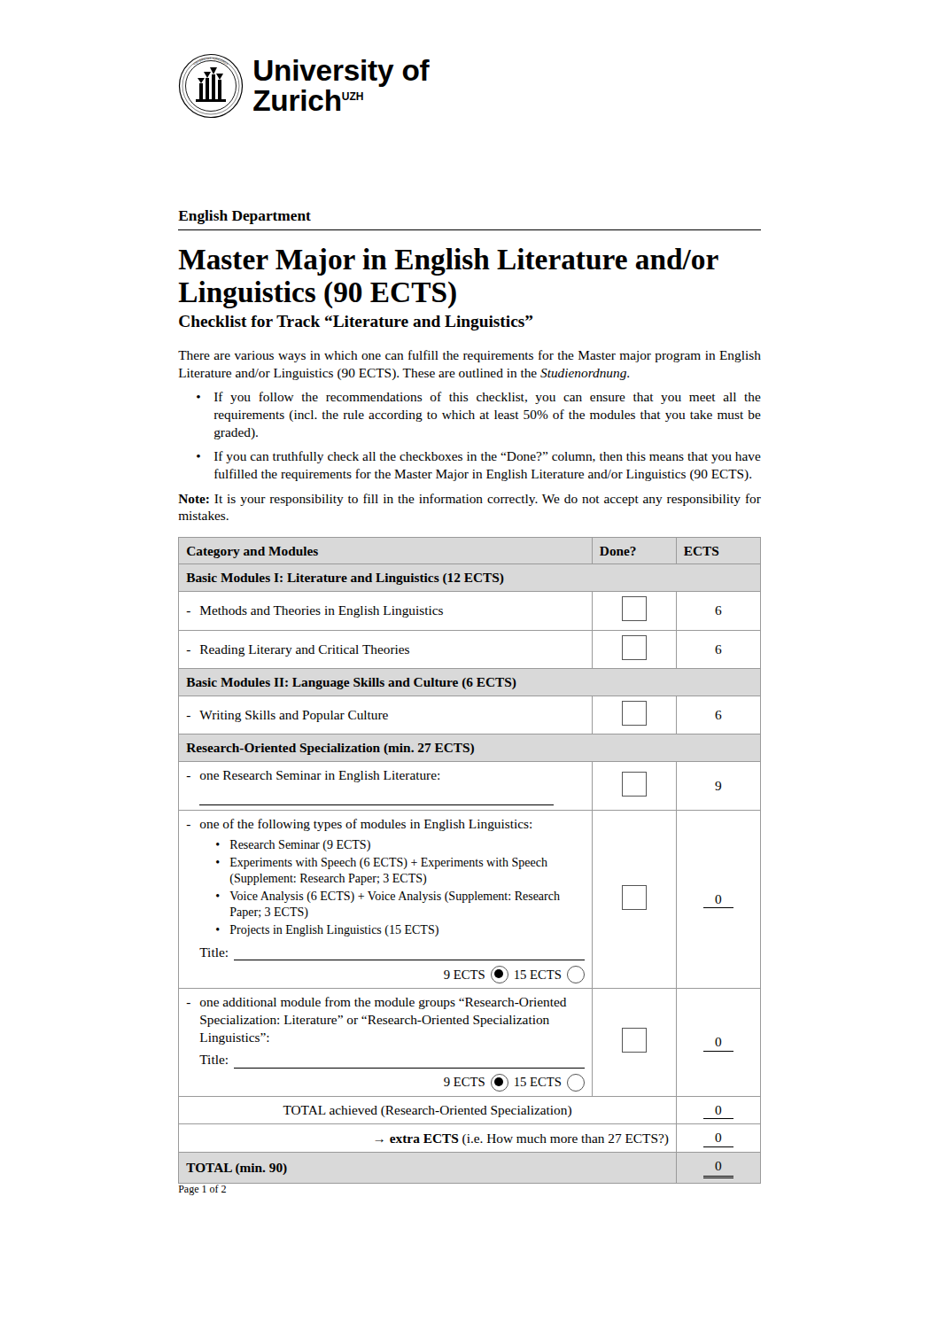UNIVERSITAS TURICENSIS
University of
ZurichUZH
English Department
Master Major in English Literature and/or Linguistics (90 ECTS)
Checklist for Track “Literature and Linguistics”
There are various ways in which one can fulfill the requirements for the Master major program in English Literature and/or Linguistics (90 ECTS). These are outlined in the Studienordnung.
If you follow the recommendations of this checklist, you can ensure that you meet all the requirements (incl. the rule according to which at least 50% of the modules that you take must be graded).
If you can truthfully check all the checkboxes in the “Done?” column, then this means that you have fulfilled the requirements for the Master Major in English Literature and/or Linguistics (90 ECTS).
Note: It is your responsibility to fill in the information correctly. We do not accept any responsibility for mistakes.
| Category and Modules | Done? | ECTS |
| --- | --- | --- |
| Basic Modules I: Literature and Linguistics (12 ECTS) |
| - Methods and Theories in English Linguistics | | 6 |
| - Reading Literary and Critical Theories | | 6 |
| Basic Modules II: Language Skills and Culture (6 ECTS) |
| - Writing Skills and Popular Culture | | 6 |
| Research-Oriented Specialization (min. 27 ECTS) |
| - one Research Seminar in English Literature: | | 9 |
| - one of the following types of modules in English Linguistics: Research Seminar (9 ECTS) Experiments with Speech (6 ECTS) + Experiments with Speech (Supplement: Research Paper; 3 ECTS) Voice Analysis (6 ECTS) + Voice Analysis (Supplement: Research Paper; 3 ECTS) Projects in English Linguistics (15 ECTS) Title: 9 ECTS 15 ECTS | | 0 |
| - one additional module from the module groups “Research-Oriented Specialization: Literature” or “Research-Oriented Specialization Linguistics”: Title: 9 ECTS 15 ECTS | | 0 |
| TOTAL achieved (Research-Oriented Specialization) | 0 |
| → extra ECTS (i.e. How much more than 27 ECTS?) | 0 |
| TOTAL (min. 90) | 0 |
Page 1 of 2